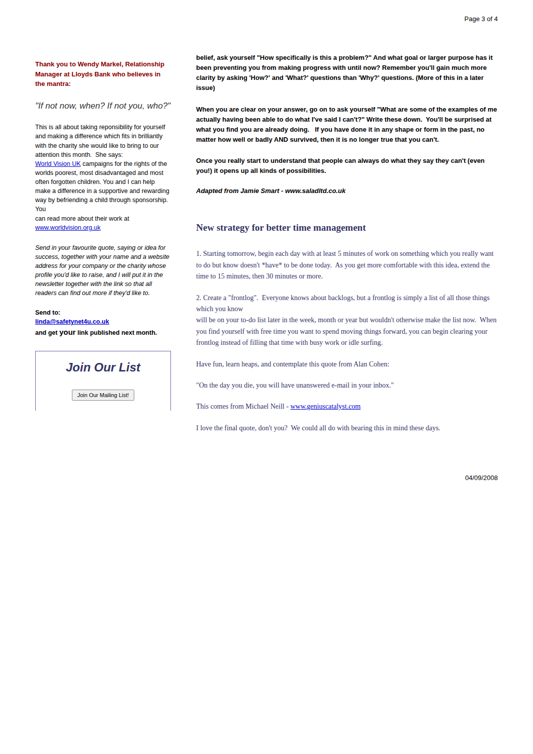Page 3 of 4
Thank you to Wendy Markel, Relationship Manager at Lloyds Bank who believes in the mantra:
"If not now, when? If not you, who?"
This is all about taking reponsibility for yourself and making a difference which fits in brilliantly with the charity she would like to bring to our attention this month. She says:
World Vision UK campaigns for the rights of the worlds poorest, most disadvantaged and most often forgotten children. You and I can help make a difference in a supportive and rewarding way by befriending a child through sponsorship. You
can read more about their work at
www.worldvision.org.uk
Send in your favourite quote, saying or idea for success, together with your name and a website address for your company or the charity whose profile you'd like to raise, and I will put it in the newsletter together with the link so that all readers can find out more if they'd like to.
Send to:
linda@safetynet4u.co.uk
and get your link published next month.
Join Our List
Join Our Mailing List!
belief, ask yourself "How specifically is this a problem?" And what goal or larger purpose has it been preventing you from making progress with until now? Remember you'll gain much more clarity by asking 'How?' and 'What?' questions than 'Why?' questions. (More of this in a later issue)
When you are clear on your answer, go on to ask yourself "What are some of the examples of me actually having been able to do what I've said I can't?" Write these down. You'll be surprised at what you find you are already doing. If you have done it in any shape or form in the past, no matter how well or badly AND survived, then it is no longer true that you can't.
Once you really start to understand that people can always do what they say they can't (even you!) it opens up all kinds of possibilities.
Adapted from Jamie Smart - www.saladltd.co.uk
New strategy for better time management
1. Starting tomorrow, begin each day with at least 5 minutes of work on something which you really want to do but know doesn't *have* to be done today. As you get more comfortable with this idea, extend the time to 15 minutes, then 30 minutes or more.
2. Create a "frontlog". Everyone knows about backlogs, but a frontlog is simply a list of all those things which you know
will be on your to-do list later in the week, month or year but wouldn't otherwise make the list now. When you find yourself with free time you want to spend moving things forward, you can begin clearing your frontlog instead of filling that time with busy work or idle surfing.
Have fun, learn heaps, and contemplate this quote from Alan Cohen:
"On the day you die, you will have unanswered e-mail in your inbox."
This comes from Michael Neill - www.geniuscatalyst.com
I love the final quote, don't you? We could all do with bearing this in mind these days.
04/09/2008